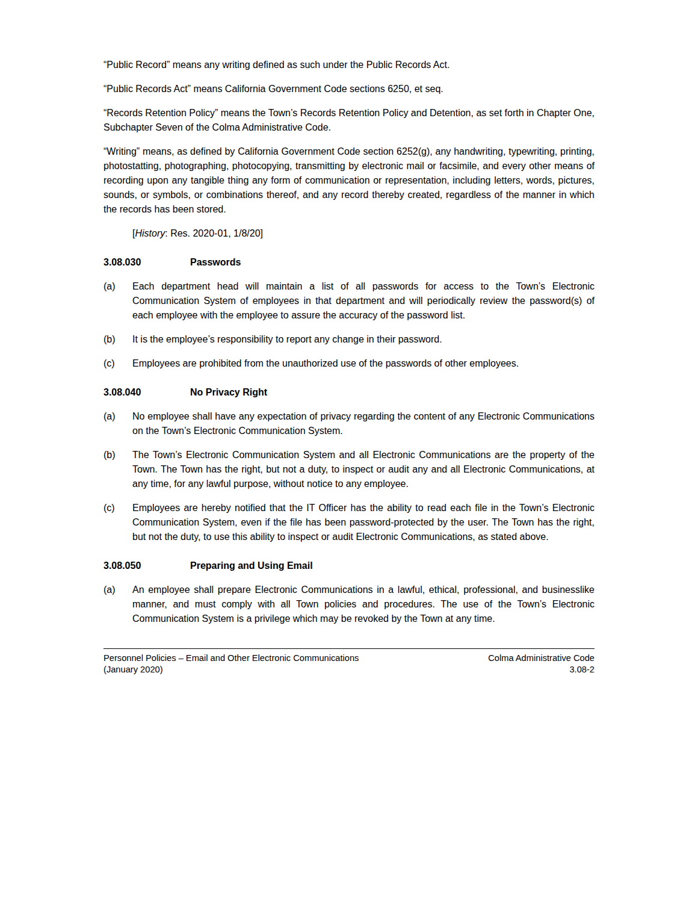“Public Record” means any writing defined as such under the Public Records Act.
“Public Records Act” means California Government Code sections 6250, et seq.
“Records Retention Policy” means the Town’s Records Retention Policy and Detention, as set forth in Chapter One, Subchapter Seven of the Colma Administrative Code.
“Writing” means, as defined by California Government Code section 6252(g), any handwriting, typewriting, printing, photostatting, photographing, photocopying, transmitting by electronic mail or facsimile, and every other means of recording upon any tangible thing any form of communication or representation, including letters, words, pictures, sounds, or symbols, or combinations thereof, and any record thereby created, regardless of the manner in which the records has been stored.
[History: Res. 2020-01, 1/8/20]
3.08.030 Passwords
(a) Each department head will maintain a list of all passwords for access to the Town’s Electronic Communication System of employees in that department and will periodically review the password(s) of each employee with the employee to assure the accuracy of the password list.
(b) It is the employee’s responsibility to report any change in their password.
(c) Employees are prohibited from the unauthorized use of the passwords of other employees.
3.08.040 No Privacy Right
(a) No employee shall have any expectation of privacy regarding the content of any Electronic Communications on the Town’s Electronic Communication System.
(b) The Town’s Electronic Communication System and all Electronic Communications are the property of the Town. The Town has the right, but not a duty, to inspect or audit any and all Electronic Communications, at any time, for any lawful purpose, without notice to any employee.
(c) Employees are hereby notified that the IT Officer has the ability to read each file in the Town’s Electronic Communication System, even if the file has been password-protected by the user. The Town has the right, but not the duty, to use this ability to inspect or audit Electronic Communications, as stated above.
3.08.050 Preparing and Using Email
(a) An employee shall prepare Electronic Communications in a lawful, ethical, professional, and businesslike manner, and must comply with all Town policies and procedures. The use of the Town’s Electronic Communication System is a privilege which may be revoked by the Town at any time.
Personnel Policies – Email and Other Electronic Communications
(January 2020)
Colma Administrative Code
3.08-2